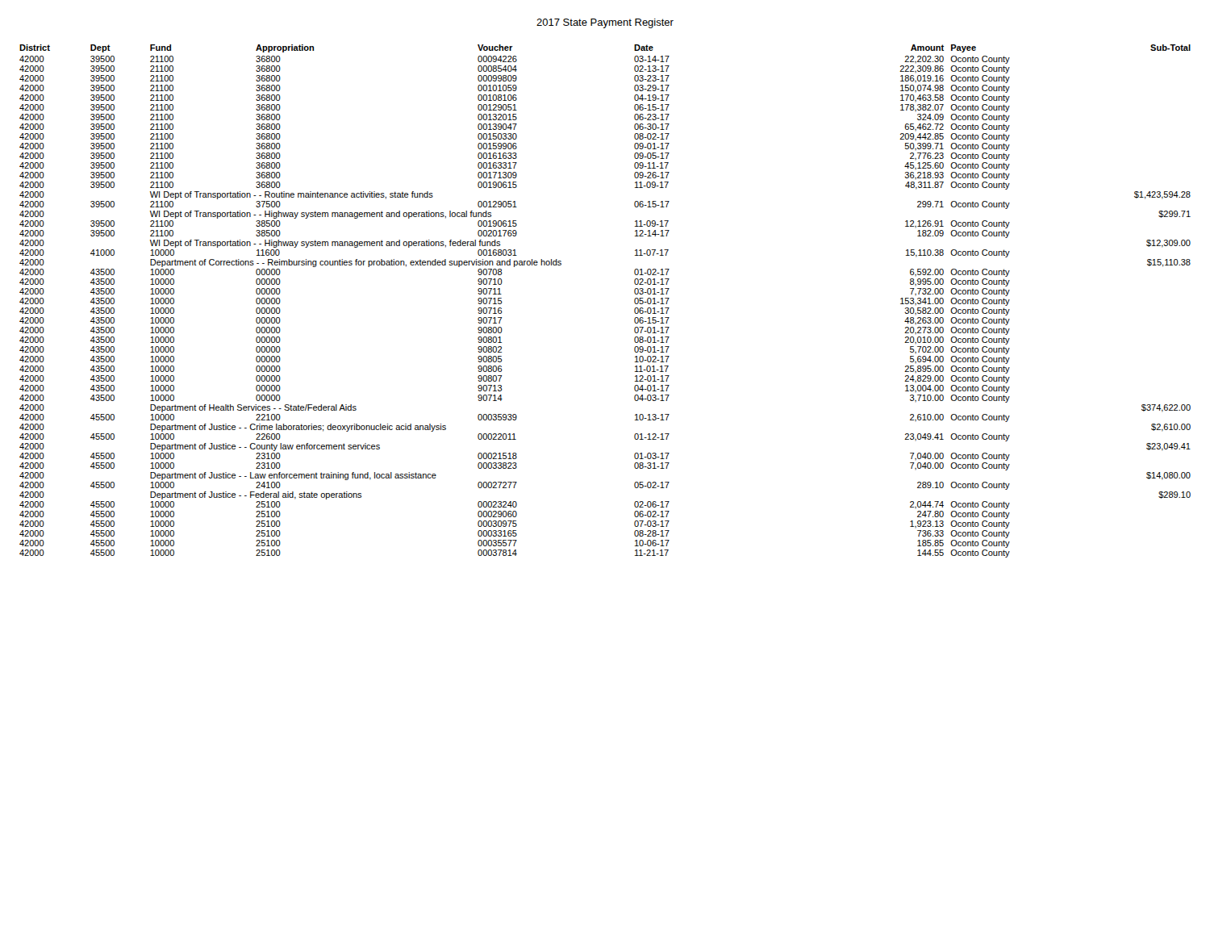2017 State Payment Register
| District | Dept | Fund | Appropriation | Voucher | Date | Amount | Payee | Sub-Total |
| --- | --- | --- | --- | --- | --- | --- | --- | --- |
| 42000 | 39500 | 21100 | 36800 | 00094226 | 03-14-17 | 22,202.30 | Oconto County | |
| 42000 | 39500 | 21100 | 36800 | 00085404 | 02-13-17 | 222,309.86 | Oconto County | |
| 42000 | 39500 | 21100 | 36800 | 00099809 | 03-23-17 | 186,019.16 | Oconto County | |
| 42000 | 39500 | 21100 | 36800 | 00101059 | 03-29-17 | 150,074.98 | Oconto County | |
| 42000 | 39500 | 21100 | 36800 | 00108106 | 04-19-17 | 170,463.58 | Oconto County | |
| 42000 | 39500 | 21100 | 36800 | 00129051 | 06-15-17 | 178,382.07 | Oconto County | |
| 42000 | 39500 | 21100 | 36800 | 00132015 | 06-23-17 | 324.09 | Oconto County | |
| 42000 | 39500 | 21100 | 36800 | 00139047 | 06-30-17 | 65,462.72 | Oconto County | |
| 42000 | 39500 | 21100 | 36800 | 00150330 | 08-02-17 | 209,442.85 | Oconto County | |
| 42000 | 39500 | 21100 | 36800 | 00159906 | 09-01-17 | 50,399.71 | Oconto County | |
| 42000 | 39500 | 21100 | 36800 | 00161633 | 09-05-17 | 2,776.23 | Oconto County | |
| 42000 | 39500 | 21100 | 36800 | 00163317 | 09-11-17 | 45,125.60 | Oconto County | |
| 42000 | 39500 | 21100 | 36800 | 00171309 | 09-26-17 | 36,218.93 | Oconto County | |
| 42000 | 39500 | 21100 | 36800 | 00190615 | 11-09-17 | 48,311.87 | Oconto County | |
| 42000 | | WI Dept of Transportation - - Routine maintenance activities, state funds | | $1,423,594.28 |
| 42000 | 39500 | 21100 | 37500 | 00129051 | 06-15-17 | 299.71 | Oconto County | |
| 42000 | | WI Dept of Transportation - - Highway system management and operations, local funds | | $299.71 |
| 42000 | 39500 | 21100 | 38500 | 00190615 | 11-09-17 | 12,126.91 | Oconto County | |
| 42000 | 39500 | 21100 | 38500 | 00201769 | 12-14-17 | 182.09 | Oconto County | |
| 42000 | | WI Dept of Transportation - - Highway system management and operations, federal funds | | $12,309.00 |
| 42000 | 41000 | 10000 | 11600 | 00168031 | 11-07-17 | 15,110.38 | Oconto County | |
| 42000 | | Department of Corrections - - Reimbursing counties for probation, extended supervision and parole holds | | $15,110.38 |
| 42000 | 43500 | 10000 | 00000 | 90708 | 01-02-17 | 6,592.00 | Oconto County | |
| 42000 | 43500 | 10000 | 00000 | 90710 | 02-01-17 | 8,995.00 | Oconto County | |
| 42000 | 43500 | 10000 | 00000 | 90711 | 03-01-17 | 7,732.00 | Oconto County | |
| 42000 | 43500 | 10000 | 00000 | 90715 | 05-01-17 | 153,341.00 | Oconto County | |
| 42000 | 43500 | 10000 | 00000 | 90716 | 06-01-17 | 30,582.00 | Oconto County | |
| 42000 | 43500 | 10000 | 00000 | 90717 | 06-15-17 | 48,263.00 | Oconto County | |
| 42000 | 43500 | 10000 | 00000 | 90800 | 07-01-17 | 20,273.00 | Oconto County | |
| 42000 | 43500 | 10000 | 00000 | 90801 | 08-01-17 | 20,010.00 | Oconto County | |
| 42000 | 43500 | 10000 | 00000 | 90802 | 09-01-17 | 5,702.00 | Oconto County | |
| 42000 | 43500 | 10000 | 00000 | 90805 | 10-02-17 | 5,694.00 | Oconto County | |
| 42000 | 43500 | 10000 | 00000 | 90806 | 11-01-17 | 25,895.00 | Oconto County | |
| 42000 | 43500 | 10000 | 00000 | 90807 | 12-01-17 | 24,829.00 | Oconto County | |
| 42000 | 43500 | 10000 | 00000 | 90713 | 04-01-17 | 13,004.00 | Oconto County | |
| 42000 | 43500 | 10000 | 00000 | 90714 | 04-03-17 | 3,710.00 | Oconto County | |
| 42000 | | Department of Health Services - - State/Federal Aids | | $374,622.00 |
| 42000 | 45500 | 10000 | 22100 | 00035939 | 10-13-17 | 2,610.00 | Oconto County | |
| 42000 | | Department of Justice - - Crime laboratories; deoxyribonucleic acid analysis | | $2,610.00 |
| 42000 | 45500 | 10000 | 22600 | 00022011 | 01-12-17 | 23,049.41 | Oconto County | |
| 42000 | | Department of Justice - - County law enforcement services | | $23,049.41 |
| 42000 | 45500 | 10000 | 23100 | 00021518 | 01-03-17 | 7,040.00 | Oconto County | |
| 42000 | 45500 | 10000 | 23100 | 00033823 | 08-31-17 | 7,040.00 | Oconto County | |
| 42000 | | Department of Justice - - Law enforcement training fund, local assistance | | $14,080.00 |
| 42000 | 45500 | 10000 | 24100 | 00027277 | 05-02-17 | 289.10 | Oconto County | |
| 42000 | | Department of Justice - - Federal aid, state operations | | $289.10 |
| 42000 | 45500 | 10000 | 25100 | 00023240 | 02-06-17 | 2,044.74 | Oconto County | |
| 42000 | 45500 | 10000 | 25100 | 00029060 | 06-02-17 | 247.80 | Oconto County | |
| 42000 | 45500 | 10000 | 25100 | 00030975 | 07-03-17 | 1,923.13 | Oconto County | |
| 42000 | 45500 | 10000 | 25100 | 00033165 | 08-28-17 | 736.33 | Oconto County | |
| 42000 | 45500 | 10000 | 25100 | 00035577 | 10-06-17 | 185.85 | Oconto County | |
| 42000 | 45500 | 10000 | 25100 | 00037814 | 11-21-17 | 144.55 | Oconto County | |